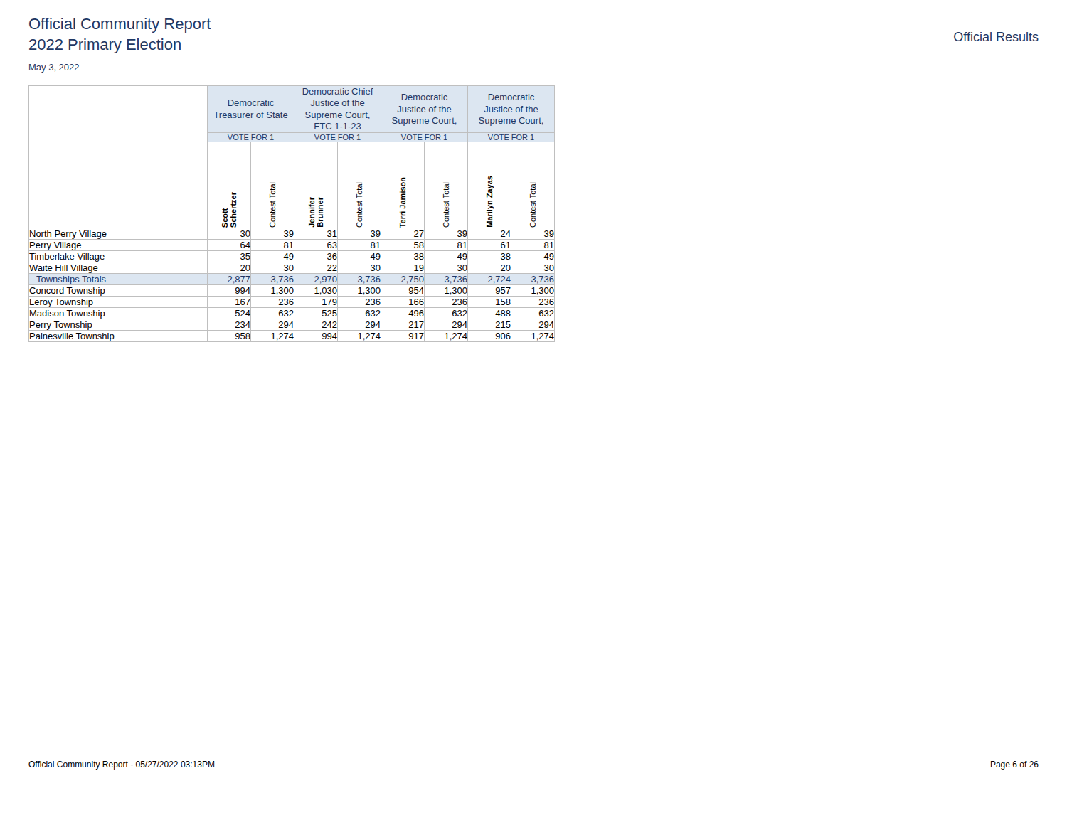Official Results
Official Community Report
2022 Primary Election
May 3, 2022
Lake
| | Democratic Treasurer of State | Democratic Chief Justice of the Supreme Court, FTC 1-1-23 | Democratic Justice of the Supreme Court, | Democratic Justice of the Supreme Court, |
| --- | --- | --- | --- | --- |
| VOTE FOR 1 | VOTE FOR 1 | VOTE FOR 1 | VOTE FOR 1 |
| Scott Schertzer | Contest Total | Jennifer Brunner | Contest Total | Terri Jamison | Contest Total | Marilyn Zayas | Contest Total |
| North Perry Village | 30 | 39 | 31 | 39 | 27 | 39 | 24 | 39 |
| Perry Village | 64 | 81 | 63 | 81 | 58 | 81 | 61 | 81 |
| Timberlake Village | 35 | 49 | 36 | 49 | 38 | 49 | 38 | 49 |
| Waite Hill Village | 20 | 30 | 22 | 30 | 19 | 30 | 20 | 30 |
| Townships Totals | 2,877 | 3,736 | 2,970 | 3,736 | 2,750 | 3,736 | 2,724 | 3,736 |
| Concord Township | 994 | 1,300 | 1,030 | 1,300 | 954 | 1,300 | 957 | 1,300 |
| Leroy Township | 167 | 236 | 179 | 236 | 166 | 236 | 158 | 236 |
| Madison Township | 524 | 632 | 525 | 632 | 496 | 632 | 488 | 632 |
| Perry Township | 234 | 294 | 242 | 294 | 217 | 294 | 215 | 294 |
| Painesville Township | 958 | 1,274 | 994 | 1,274 | 917 | 1,274 | 906 | 1,274 |
Official Community Report - 05/27/2022 03:13PM Page 6 of 26